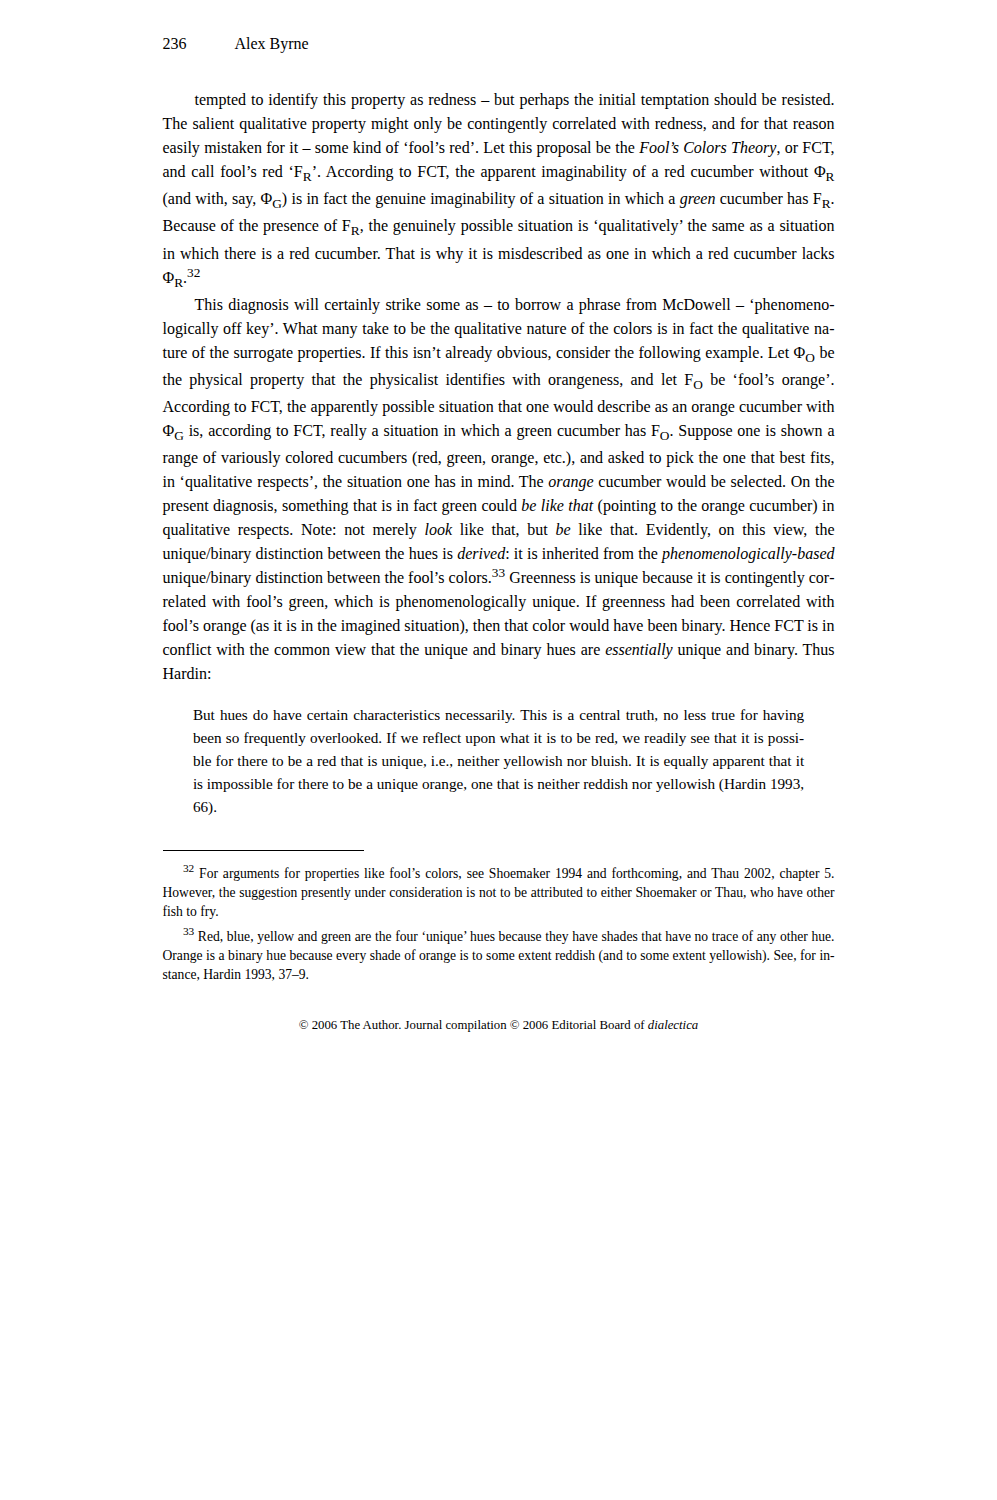236 Alex Byrne
tempted to identify this property as redness – but perhaps the initial temptation should be resisted. The salient qualitative property might only be contingently correlated with redness, and for that reason easily mistaken for it – some kind of ‘fool’s red’. Let this proposal be the Fool’s Colors Theory, or FCT, and call fool’s red ‘FR’. According to FCT, the apparent imaginability of a red cucumber without ΦR (and with, say, ΦG) is in fact the genuine imaginability of a situation in which a green cucumber has FR. Because of the presence of FR, the genuinely possible situation is ‘qualitatively’ the same as a situation in which there is a red cucumber. That is why it is misdescribed as one in which a red cucumber lacks ΦR.32
This diagnosis will certainly strike some as – to borrow a phrase from McDowell – ‘phenomenologically off key’. What many take to be the qualitative nature of the colors is in fact the qualitative nature of the surrogate properties. If this isn’t already obvious, consider the following example. Let ΦO be the physical property that the physicalist identifies with orangeness, and let FO be ‘fool’s orange’. According to FCT, the apparently possible situation that one would describe as an orange cucumber with ΦG is, according to FCT, really a situation in which a green cucumber has FO. Suppose one is shown a range of variously colored cucumbers (red, green, orange, etc.), and asked to pick the one that best fits, in ‘qualitative respects’, the situation one has in mind. The orange cucumber would be selected. On the present diagnosis, something that is in fact green could be like that (pointing to the orange cucumber) in qualitative respects. Note: not merely look like that, but be like that. Evidently, on this view, the unique/binary distinction between the hues is derived: it is inherited from the phenomenologically-based unique/binary distinction between the fool’s colors.33 Greenness is unique because it is contingently correlated with fool’s green, which is phenomenologically unique. If greenness had been correlated with fool’s orange (as it is in the imagined situation), then that color would have been binary. Hence FCT is in conflict with the common view that the unique and binary hues are essentially unique and binary. Thus Hardin:
But hues do have certain characteristics necessarily. This is a central truth, no less true for having been so frequently overlooked. If we reflect upon what it is to be red, we readily see that it is possible for there to be a red that is unique, i.e., neither yellowish nor bluish. It is equally apparent that it is impossible for there to be a unique orange, one that is neither reddish nor yellowish (Hardin 1993, 66).
32 For arguments for properties like fool’s colors, see Shoemaker 1994 and forthcoming, and Thau 2002, chapter 5. However, the suggestion presently under consideration is not to be attributed to either Shoemaker or Thau, who have other fish to fry.
33 Red, blue, yellow and green are the four ‘unique’ hues because they have shades that have no trace of any other hue. Orange is a binary hue because every shade of orange is to some extent reddish (and to some extent yellowish). See, for instance, Hardin 1993, 37–9.
© 2006 The Author. Journal compilation © 2006 Editorial Board of dialectica